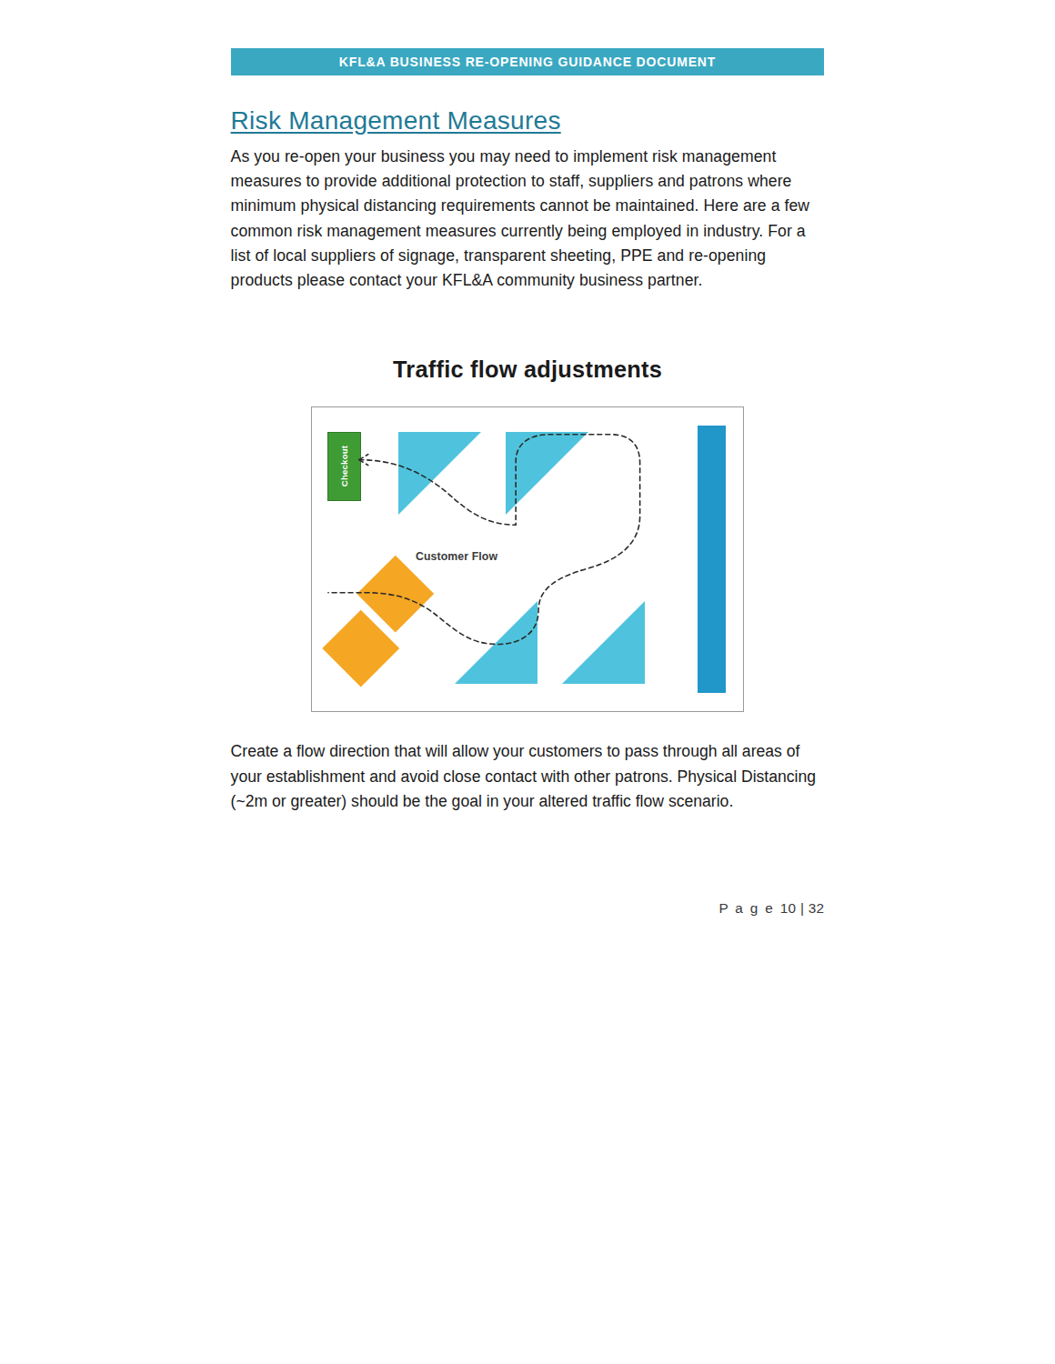KFL&A Business Re-Opening Guidance Document
Risk Management Measures
As you re-open your business you may need to implement risk management measures to provide additional protection to staff, suppliers and patrons where minimum physical distancing requirements cannot be maintained. Here are a few common risk management measures currently being employed in industry. For a list of local suppliers of signage, transparent sheeting, PPE and re-opening products please contact your KFL&A community business partner.
Traffic flow adjustments
Checkout
Customer Flow
Create a flow direction that will allow your customers to pass through all areas of your establishment and avoid close contact with other patrons. Physical Distancing (~2m or greater) should be the goal in your altered traffic flow scenario.
P a g e 10 | 32